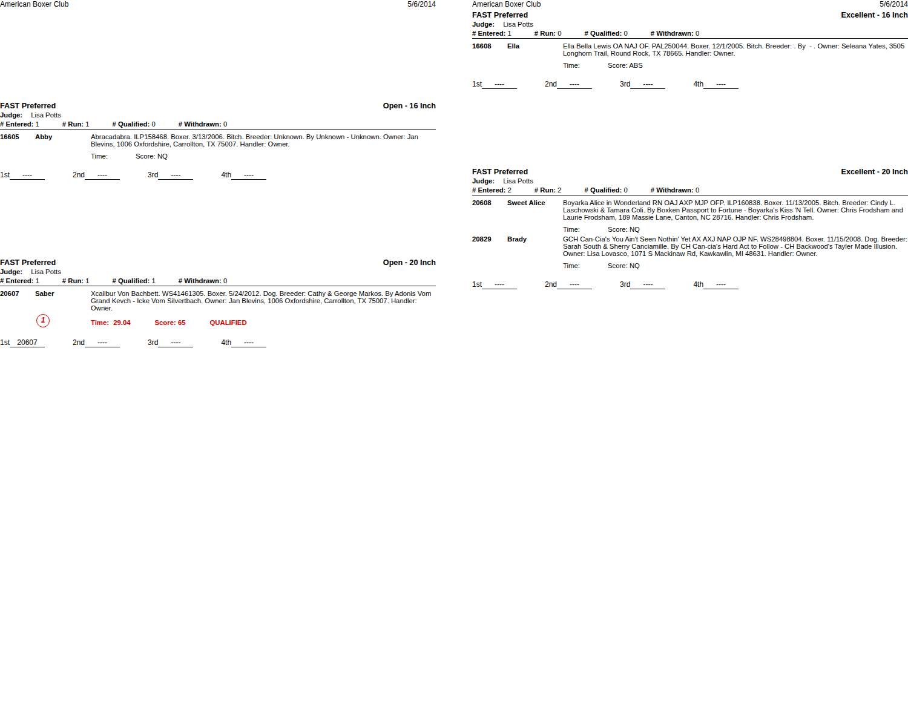American Boxer Club
5/6/2014
FAST Preferred
Open - 16 Inch
Judge: Lisa Potts
# Entered: 1 # Run: 1 # Qualified: 0 # Withdrawn: 0
| 16605 | Abby | Abracadabra. ILP158468. Boxer. 3/13/2006. Bitch. Breeder: Unknown. By Unknown - Unknown. Owner: Jan Blevins, 1006 Oxfordshire, Carrollton, TX 75007. Handler: Owner. Time: Score: NQ |
1st----
2nd----
3rd----
4th----
FAST Preferred
Open - 20 Inch
Judge: Lisa Potts
# Entered: 1 # Run: 1 # Qualified: 1 # Withdrawn: 0
| 20607 | Saber | Xcalibur Von Bachbett. WS41461305. Boxer. 5/24/2012. Dog. Breeder: Cathy & George Markos. By Adonis Vom Grand Kevch - Icke Vom Silvertbach. Owner: Jan Blevins, 1006 Oxfordshire, Carrollton, TX 75007. Handler: Owner. |
| 1 | Time: 29.04 Score: 65 QUALIFIED |
1st20607
2nd----
3rd----
4th----
American Boxer Club
5/6/2014
FAST Preferred
Excellent - 16 Inch
Judge: Lisa Potts
# Entered: 1 # Run: 0 # Qualified: 0 # Withdrawn: 0
| 16608 | Ella | Ella Bella Lewis OA NAJ OF. PAL250044. Boxer. 12/1/2005. Bitch. Breeder: . By - . Owner: Seleana Yates, 3505 Longhorn Trail, Round Rock, TX 78665. Handler: Owner. Time: Score: ABS |
1st----
2nd----
3rd----
4th----
FAST Preferred
Excellent - 20 Inch
Judge: Lisa Potts
# Entered: 2 # Run: 2 # Qualified: 0 # Withdrawn: 0
| 20608 | Sweet Alice | Boyarka Alice in Wonderland RN OAJ AXP MJP OFP. ILP160838. Boxer. 11/13/2005. Bitch. Breeder: Cindy L. Laschowski & Tamara Coli. By Boxken Passport to Fortune - Boyarka's Kiss 'N Tell. Owner: Chris Frodsham and Laurie Frodsham, 189 Massie Lane, Canton, NC 28716. Handler: Chris Frodsham. Time: Score: NQ |
| 20829 | Brady | GCH Can-Cia's You Ain't Seen Nothin' Yet AX AXJ NAP OJP NF. WS28498804. Boxer. 11/15/2008. Dog. Breeder: Sarah South & Sherry Canciamille. By CH Can-cia's Hard Act to Follow - CH Backwood's Tayler Made Illusion. Owner: Lisa Lovasco, 1071 S Mackinaw Rd, Kawkawlin, MI 48631. Handler: Owner. Time: Score: NQ |
1st----
2nd----
3rd----
4th----